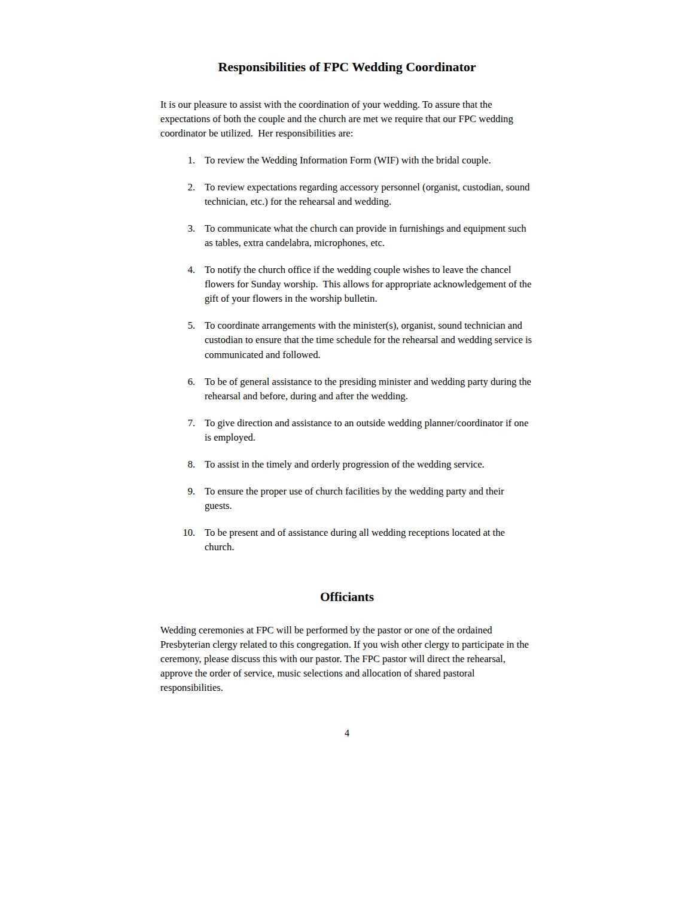Responsibilities of FPC Wedding Coordinator
It is our pleasure to assist with the coordination of your wedding. To assure that the expectations of both the couple and the church are met we require that our FPC wedding coordinator be utilized. Her responsibilities are:
To review the Wedding Information Form (WIF) with the bridal couple.
To review expectations regarding accessory personnel (organist, custodian, sound technician, etc.) for the rehearsal and wedding.
To communicate what the church can provide in furnishings and equipment such as tables, extra candelabra, microphones, etc.
To notify the church office if the wedding couple wishes to leave the chancel flowers for Sunday worship. This allows for appropriate acknowledgement of the gift of your flowers in the worship bulletin.
To coordinate arrangements with the minister(s), organist, sound technician and custodian to ensure that the time schedule for the rehearsal and wedding service is communicated and followed.
To be of general assistance to the presiding minister and wedding party during the rehearsal and before, during and after the wedding.
To give direction and assistance to an outside wedding planner/coordinator if one is employed.
To assist in the timely and orderly progression of the wedding service.
To ensure the proper use of church facilities by the wedding party and their guests.
To be present and of assistance during all wedding receptions located at the church.
Officiants
Wedding ceremonies at FPC will be performed by the pastor or one of the ordained Presbyterian clergy related to this congregation. If you wish other clergy to participate in the ceremony, please discuss this with our pastor. The FPC pastor will direct the rehearsal, approve the order of service, music selections and allocation of shared pastoral responsibilities.
4